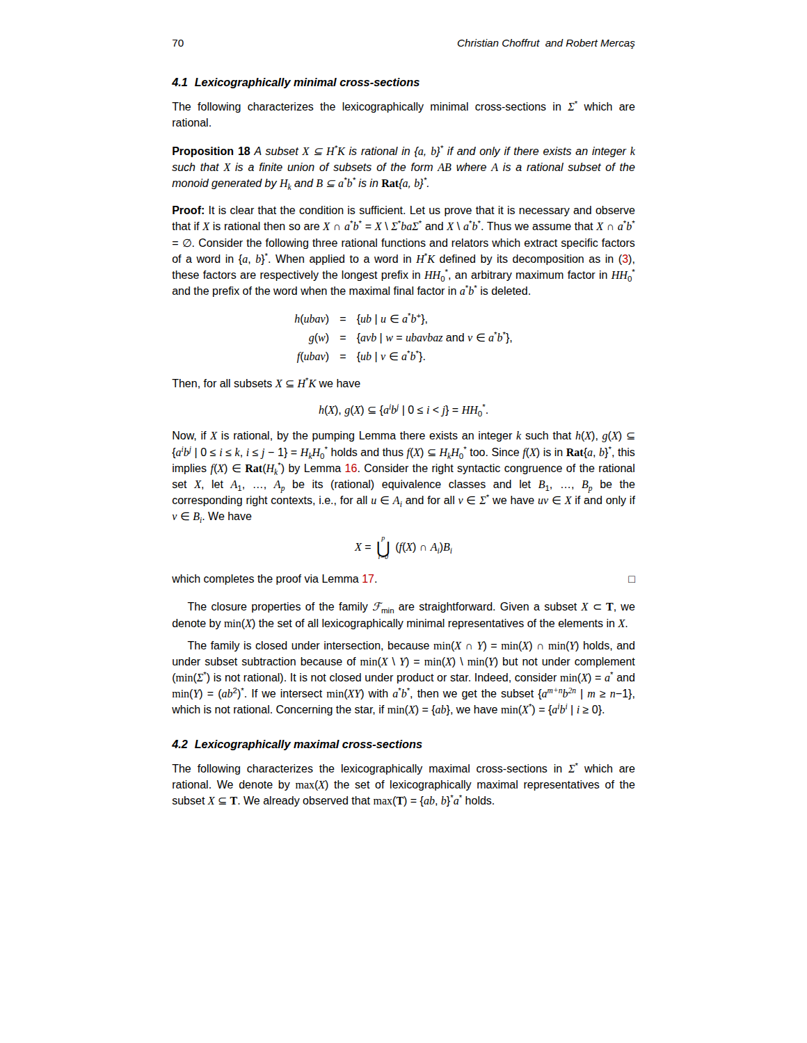70 Christian Choffrut and Robert Mercaş
4.1 Lexicographically minimal cross-sections
The following characterizes the lexicographically minimal cross-sections in Σ* which are rational.
Proposition 18 A subset X ⊆ H*K is rational in {a, b}* if and only if there exists an integer k such that X is a finite union of subsets of the form AB where A is a rational subset of the monoid generated by Hk and B ⊆ a*b* is in Rat{a, b}*.
Proof: It is clear that the condition is sufficient. Let us prove that it is necessary and observe that if X is rational then so are X ∩ a*b* = X \ Σ*baΣ* and X \ a*b*. Thus we assume that X ∩ a*b* = ∅. Consider the following three rational functions and relators which extract specific factors of a word in {a, b}*. When applied to a word in H*K defined by its decomposition as in (3), these factors are respectively the longest prefix in HH0*, an arbitrary maximum factor in HH0* and the prefix of the word when the maximal final factor in a*b* is deleted.
| h ( ubav ) | = | { ub / u ∈ a * b + }, |
| g ( w ) | = | { avb / w = ubavbaz and v ∈ a * b * }, |
| f ( ubav ) | = | { ub / v ∈ a * b * }. |
Then, for all subsets X ⊆ H*K we have
h(X), g(X) ⊆ {aibj | 0 ≤ i < j} = HH0*.
Now, if X is rational, by the pumping Lemma there exists an integer k such that h(X), g(X) ⊆ {aibj | 0 ≤ i ≤ k, i ≤ j − 1} = HkH0* holds and thus f(X) ⊆ HkH0* too. Since f(X) is in Rat{a, b}*, this implies f(X) ∈ Rat(Hk*) by Lemma 16. Consider the right syntactic congruence of the rational set X, let A1, …, Ap be its (rational) equivalence classes and let B1, …, Bp be the corresponding right contexts, i.e., for all u ∈ Ai and for all v ∈ Σ* we have uv ∈ X if and only if v ∈ Bi. We have
X = ⋃pi=0 (f(X) ∩ Ai)Bi
which completes the proof via Lemma 17.□
The closure properties of the family ℱmin are straightforward. Given a subset X ⊂ T, we denote by min(X) the set of all lexicographically minimal representatives of the elements in X.
The family is closed under intersection, because min(X ∩ Y) = min(X) ∩ min(Y) holds, and under subset subtraction because of min(X \ Y) = min(X) \ min(Y) but not under complement (min(Σ*) is not rational). It is not closed under product or star. Indeed, consider min(X) = a* and min(Y) = (ab2)*. If we intersect min(XY) with a*b*, then we get the subset {am+nb2n | m ≥ n−1}, which is not rational. Concerning the star, if min(X) = {ab}, we have min(X*) = {aibi | i ≥ 0}.
4.2 Lexicographically maximal cross-sections
The following characterizes the lexicographically maximal cross-sections in Σ* which are rational. We denote by max(X) the set of lexicographically maximal representatives of the subset X ⊆ T. We already observed that max(T) = {ab, b}*a* holds.